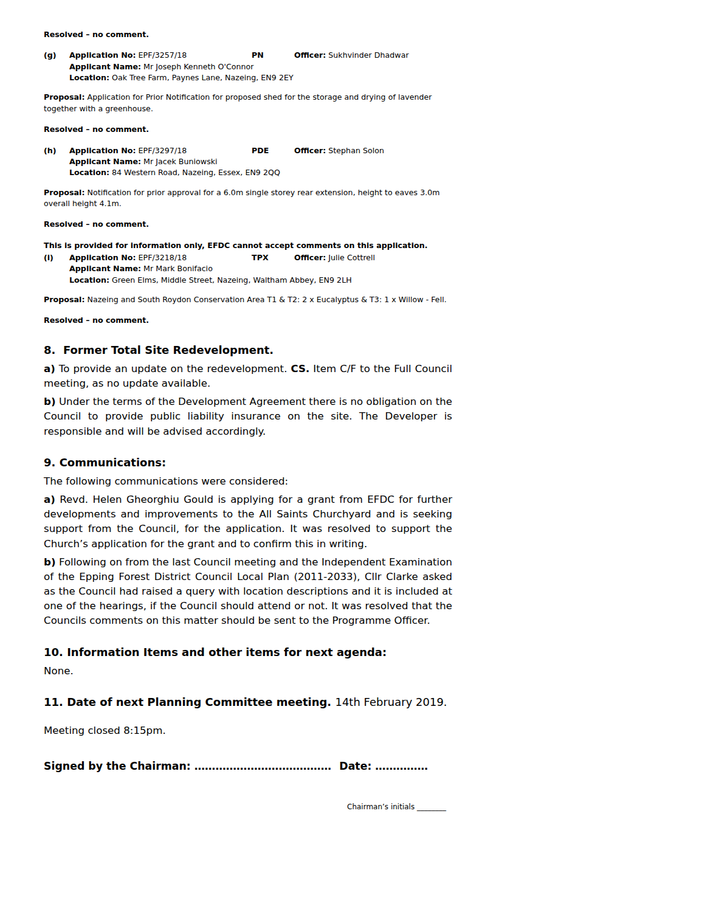Resolved – no comment.
(g)
Application No: EPF/3257/18 PN Officer: Sukhvinder Dhadwar
Applicant Name: Mr Joseph Kenneth O'Connor
Location: Oak Tree Farm, Paynes Lane, Nazeing, EN9 2EY
Proposal: Application for Prior Notification for proposed shed for the storage and drying of lavender together with a greenhouse.
Resolved – no comment.
(h)
Application No: EPF/3297/18 PDE Officer: Stephan Solon
Applicant Name: Mr Jacek Buniowski
Location: 84 Western Road, Nazeing, Essex, EN9 2QQ
Proposal: Notification for prior approval for a 6.0m single storey rear extension, height to eaves 3.0m overall height 4.1m.
Resolved – no comment.
This is provided for information only, EFDC cannot accept comments on this application.
(i)
Application No: EPF/3218/18 TPX Officer: Julie Cottrell
Applicant Name: Mr Mark Bonifacio
Location: Green Elms, Middle Street, Nazeing, Waltham Abbey, EN9 2LH
Proposal: Nazeing and South Roydon Conservation Area T1 & T2: 2 x Eucalyptus & T3: 1 x Willow - Fell.
Resolved – no comment.
8. Former Total Site Redevelopment.
a) To provide an update on the redevelopment. CS. Item C/F to the Full Council meeting, as no update available.
b) Under the terms of the Development Agreement there is no obligation on the Council to provide public liability insurance on the site. The Developer is responsible and will be advised accordingly.
9. Communications:
The following communications were considered:
a) Revd. Helen Gheorghiu Gould is applying for a grant from EFDC for further developments and improvements to the All Saints Churchyard and is seeking support from the Council, for the application. It was resolved to support the Church’s application for the grant and to confirm this in writing.
b) Following on from the last Council meeting and the Independent Examination of the Epping Forest District Council Local Plan (2011-2033), Cllr Clarke asked as the Council had raised a query with location descriptions and it is included at one of the hearings, if the Council should attend or not. It was resolved that the Councils comments on this matter should be sent to the Programme Officer.
10. Information Items and other items for next agenda:
None.
11. Date of next Planning Committee meeting. 14th February 2019.
Meeting closed 8:15pm.
Signed by the Chairman: …………………………………
Date: ……………
Chairman’s initials ________